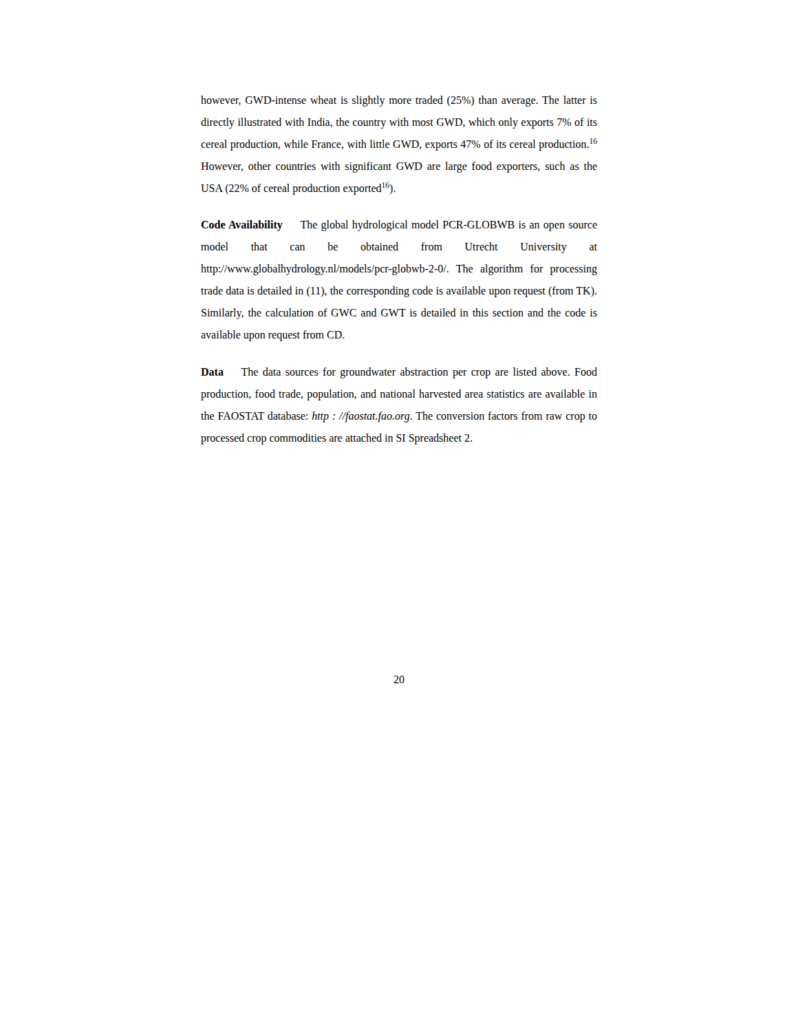however, GWD-intense wheat is slightly more traded (25%) than average. The latter is directly illustrated with India, the country with most GWD, which only exports 7% of its cereal production, while France, with little GWD, exports 47% of its cereal production.16 However, other countries with significant GWD are large food exporters, such as the USA (22% of cereal production exported16).
Code Availability The global hydrological model PCR-GLOBWB is an open source model that can be obtained from Utrecht University at http://www.globalhydrology.nl/models/pcr-globwb-2-0/. The algorithm for processing trade data is detailed in (11), the corresponding code is available upon request (from TK). Similarly, the calculation of GWC and GWT is detailed in this section and the code is available upon request from CD.
Data The data sources for groundwater abstraction per crop are listed above. Food production, food trade, population, and national harvested area statistics are available in the FAOSTAT database: http : //faostat.fao.org. The conversion factors from raw crop to processed crop commodities are attached in SI Spreadsheet 2.
20